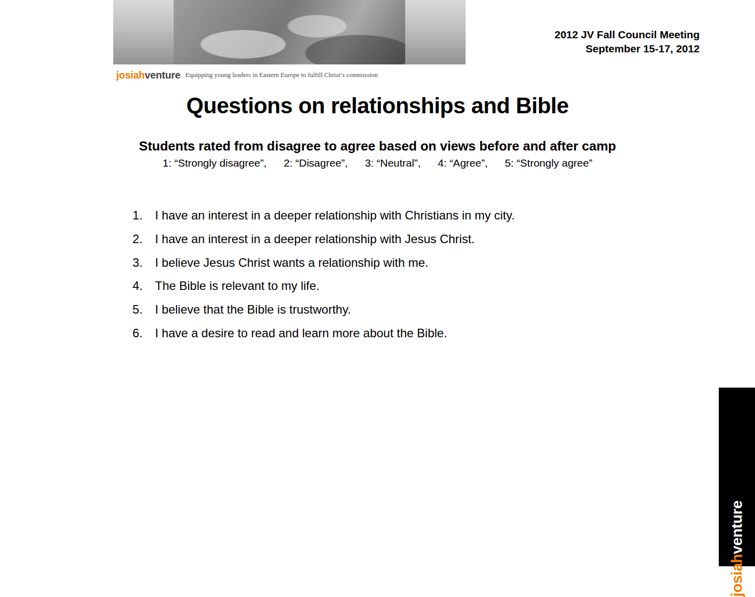josiah venture Equipping young leaders in Eastern Europe to fulfill Christ’s commission
2012 JV Fall Council Meeting
September 15-17, 2012
Questions on relationships and Bible
Students rated from disagree to agree based on views before and after camp
1: “Strongly disagree”, 2: “Disagree”, 3: “Neutral”, 4: “Agree”, 5: “Strongly agree”
I have an interest in a deeper relationship with Christians in my city.
I have an interest in a deeper relationship with Jesus Christ.
I believe Jesus Christ wants a relationship with me.
The Bible is relevant to my life.
I believe that the Bible is trustworthy.
I have a desire to read and learn more about the Bible.
josiah venture